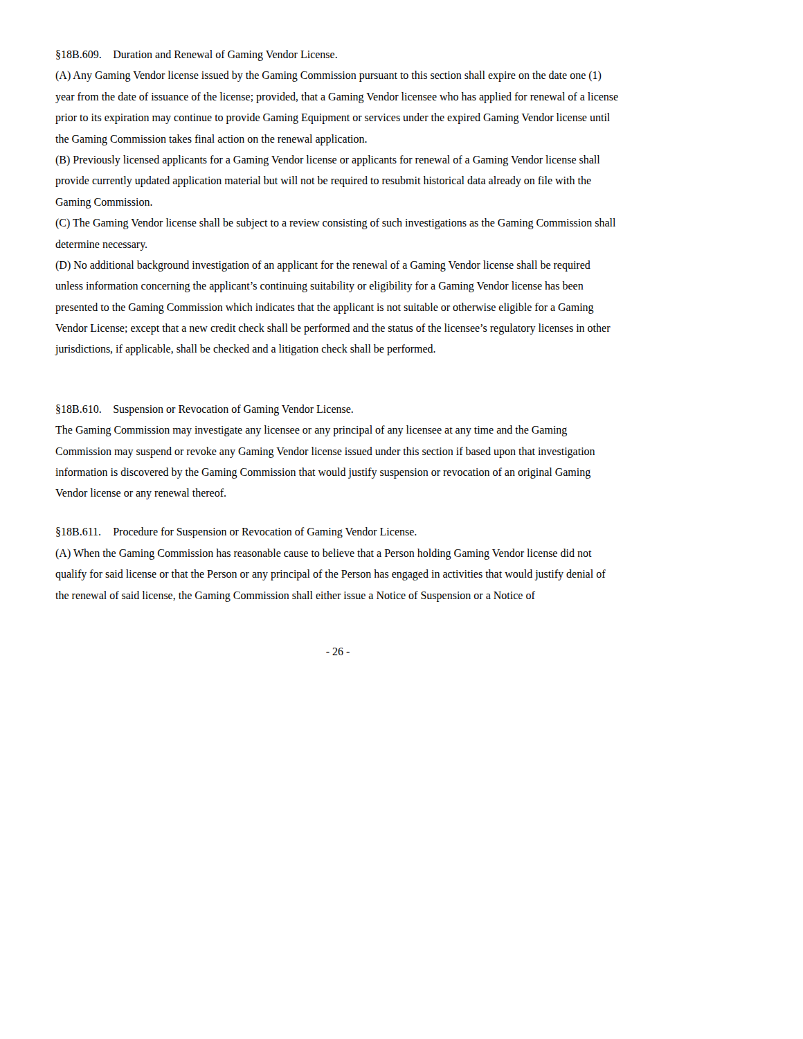§18B.609. Duration and Renewal of Gaming Vendor License.
(A) Any Gaming Vendor license issued by the Gaming Commission pursuant to this section shall expire on the date one (1) year from the date of issuance of the license; provided, that a Gaming Vendor licensee who has applied for renewal of a license prior to its expiration may continue to provide Gaming Equipment or services under the expired Gaming Vendor license until the Gaming Commission takes final action on the renewal application.
(B) Previously licensed applicants for a Gaming Vendor license or applicants for renewal of a Gaming Vendor license shall provide currently updated application material but will not be required to resubmit historical data already on file with the Gaming Commission.
(C) The Gaming Vendor license shall be subject to a review consisting of such investigations as the Gaming Commission shall determine necessary.
(D) No additional background investigation of an applicant for the renewal of a Gaming Vendor license shall be required unless information concerning the applicant’s continuing suitability or eligibility for a Gaming Vendor license has been presented to the Gaming Commission which indicates that the applicant is not suitable or otherwise eligible for a Gaming Vendor License; except that a new credit check shall be performed and the status of the licensee’s regulatory licenses in other jurisdictions, if applicable, shall be checked and a litigation check shall be performed.
§18B.610. Suspension or Revocation of Gaming Vendor License.
The Gaming Commission may investigate any licensee or any principal of any licensee at any time and the Gaming Commission may suspend or revoke any Gaming Vendor license issued under this section if based upon that investigation information is discovered by the Gaming Commission that would justify suspension or revocation of an original Gaming Vendor license or any renewal thereof.
§18B.611. Procedure for Suspension or Revocation of Gaming Vendor License.
(A) When the Gaming Commission has reasonable cause to believe that a Person holding Gaming Vendor license did not qualify for said license or that the Person or any principal of the Person has engaged in activities that would justify denial of the renewal of said license, the Gaming Commission shall either issue a Notice of Suspension or a Notice of
- 26 -